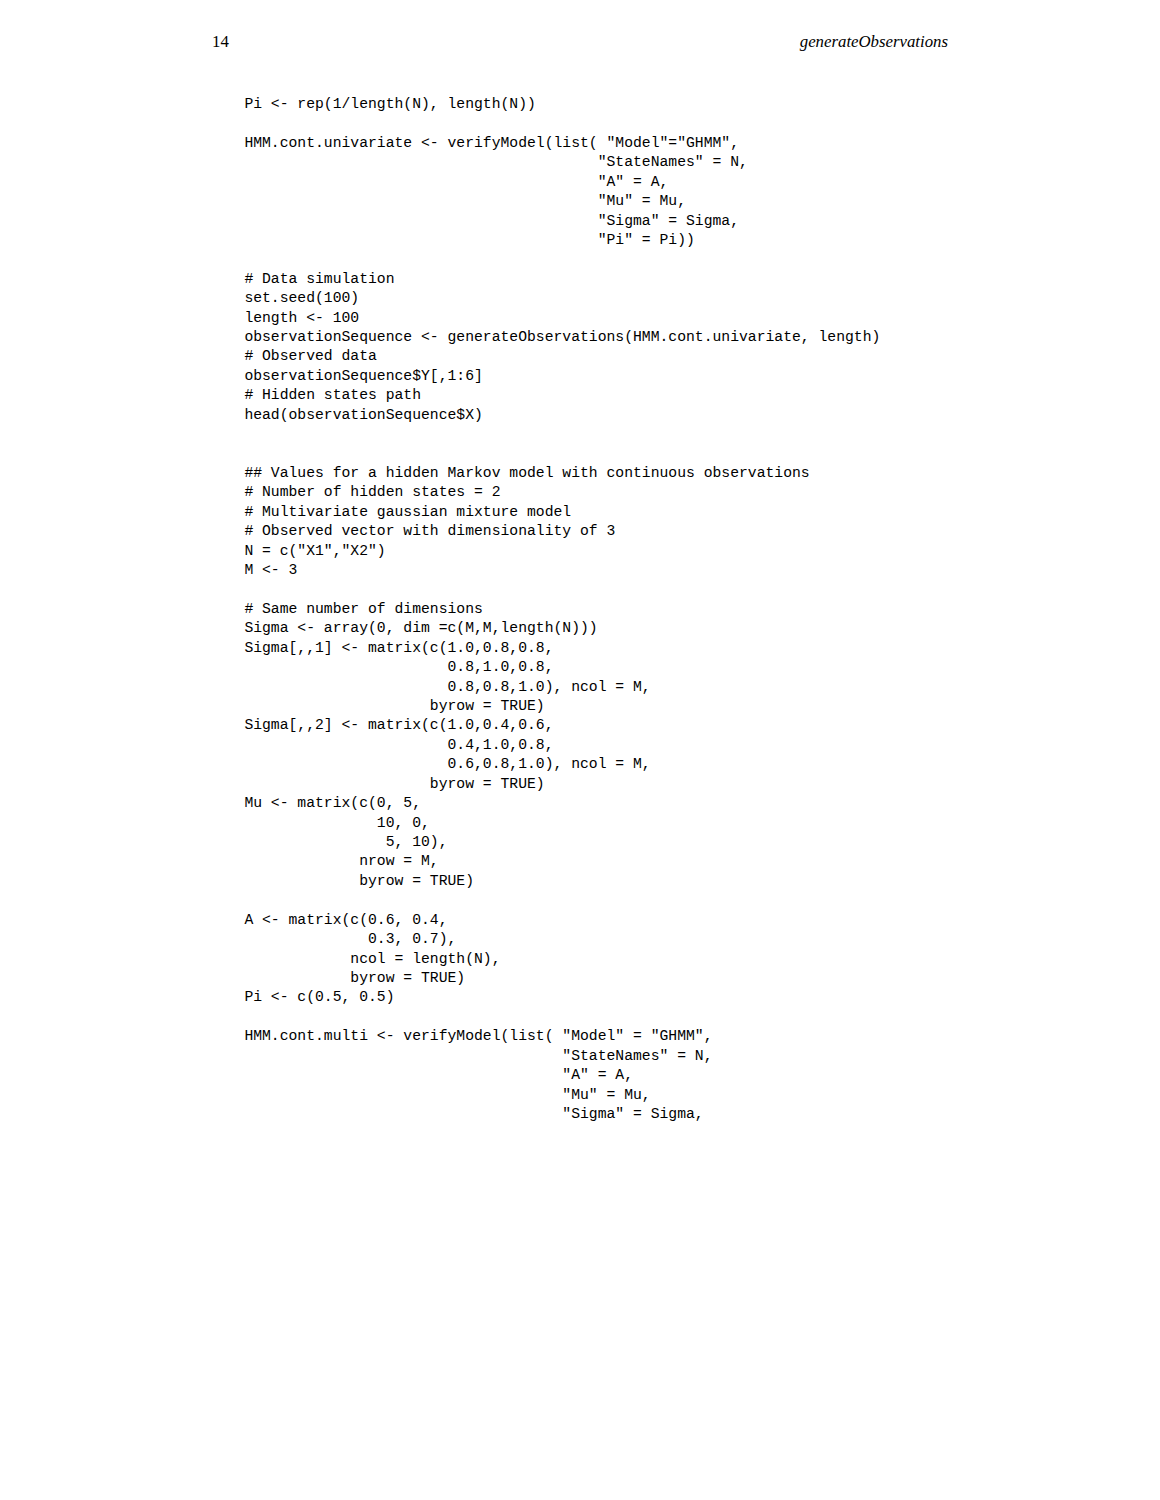14 generateObservations
Pi <- rep(1/length(N), length(N))

HMM.cont.univariate <- verifyModel(list( "Model"="GHMM",
                                        "StateNames" = N,
                                        "A" = A,
                                        "Mu" = Mu,
                                        "Sigma" = Sigma,
                                        "Pi" = Pi))

# Data simulation
set.seed(100)
length <- 100
observationSequence <- generateObservations(HMM.cont.univariate, length)
# Observed data
observationSequence$Y[,1:6]
# Hidden states path
head(observationSequence$X)


## Values for a hidden Markov model with continuous observations
# Number of hidden states = 2
# Multivariate gaussian mixture model
# Observed vector with dimensionality of 3
N = c("X1","X2")
M <- 3

# Same number of dimensions
Sigma <- array(0, dim =c(M,M,length(N)))
Sigma[,,1] <- matrix(c(1.0,0.8,0.8,
                       0.8,1.0,0.8,
                       0.8,0.8,1.0), ncol = M,
                     byrow = TRUE)
Sigma[,,2] <- matrix(c(1.0,0.4,0.6,
                       0.4,1.0,0.8,
                       0.6,0.8,1.0), ncol = M,
                     byrow = TRUE)
Mu <- matrix(c(0, 5,
               10, 0,
                5, 10),
             nrow = M,
             byrow = TRUE)

A <- matrix(c(0.6, 0.4,
              0.3, 0.7),
            ncol = length(N),
            byrow = TRUE)
Pi <- c(0.5, 0.5)

HMM.cont.multi <- verifyModel(list( "Model" = "GHMM",
                                    "StateNames" = N,
                                    "A" = A,
                                    "Mu" = Mu,
                                    "Sigma" = Sigma,